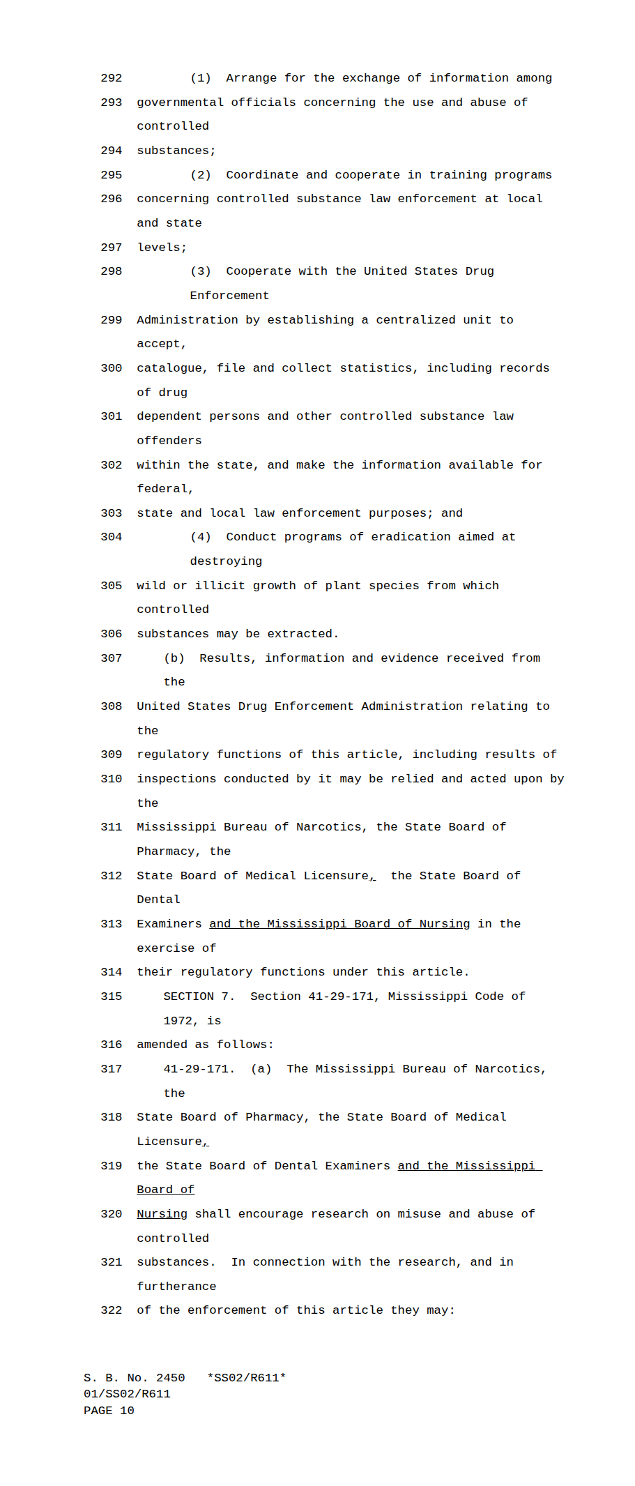292(1) Arrange for the exchange of information among
293 governmental officials concerning the use and abuse of controlled
294 substances;
295(2) Coordinate and cooperate in training programs
296 concerning controlled substance law enforcement at local and state
297 levels;
298(3) Cooperate with the United States Drug Enforcement
299 Administration by establishing a centralized unit to accept,
300 catalogue, file and collect statistics, including records of drug
301 dependent persons and other controlled substance law offenders
302 within the state, and make the information available for federal,
303 state and local law enforcement purposes; and
304(4) Conduct programs of eradication aimed at destroying
305 wild or illicit growth of plant species from which controlled
306 substances may be extracted.
307(b) Results, information and evidence received from the
308 United States Drug Enforcement Administration relating to the
309 regulatory functions of this article, including results of
310 inspections conducted by it may be relied and acted upon by the
311 Mississippi Bureau of Narcotics, the State Board of Pharmacy, the
312 State Board of Medical Licensure, the State Board of Dental
313 Examiners and the Mississippi Board of Nursing in the exercise of
314 their regulatory functions under this article.
315 SECTION 7. Section 41-29-171, Mississippi Code of 1972, is
316 amended as follows:
31741-29-171. (a) The Mississippi Bureau of Narcotics, the
318 State Board of Pharmacy, the State Board of Medical Licensure,
319 the State Board of Dental Examiners and the Mississippi Board of
320 Nursing shall encourage research on misuse and abuse of controlled
321 substances. In connection with the research, and in furtherance
322 of the enforcement of this article they may:
S. B. No. 2450 *SS02/R611* 01/SS02/R611 PAGE 10